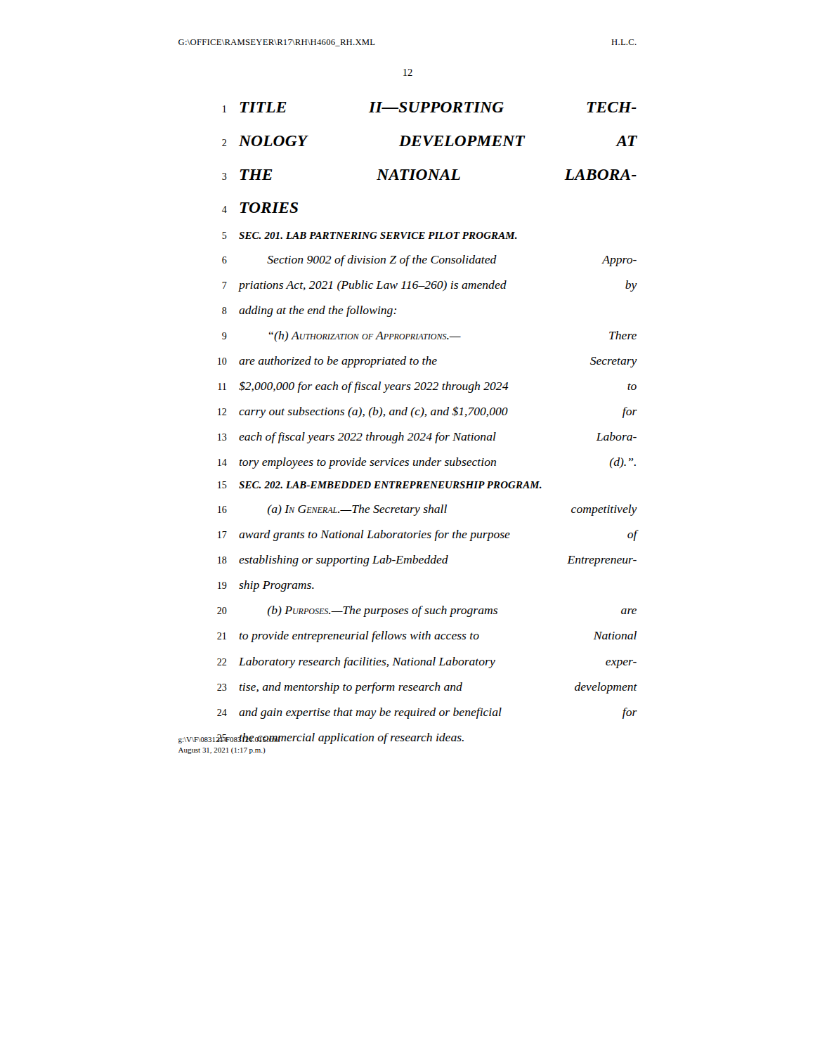G:\OFFICE\RAMSEYER\R17\RH\H4606_RH.XML
H.L.C.
12
1
TITLE II—SUPPORTING TECH-
2
NOLOGY DEVELOPMENT AT
3
THE NATIONAL LABORA-
4
TORIES
5
SEC. 201. LAB PARTNERING SERVICE PILOT PROGRAM.
6
Section 9002 of division Z of the Consolidated Appro-
7
priations Act, 2021 (Public Law 116–260) is amended by
8
adding at the end the following:
9
“(h) Authorization of Appropriations.—There
10
are authorized to be appropriated to the Secretary
11
$2,000,000 for each of fiscal years 2022 through 2024 to
12
carry out subsections (a), (b), and (c), and $1,700,000 for
13
each of fiscal years 2022 through 2024 for National Labora-
14
tory employees to provide services under subsection(d).”.
15
SEC. 202. LAB-EMBEDDED ENTREPRENEURSHIP PROGRAM.
16
(a) In General.—The Secretary shall competitively
17
award grants to National Laboratories for the purpose of
18
establishing or supporting Lab-Embedded Entrepreneur-
19
ship Programs.
20
(b) Purposes.—The purposes of such programs are
21
to provide entrepreneurial fellows with access to National
22
Laboratory research facilities, National Laboratory exper-
23
tise, and mentorship to perform research and development
24
and gain expertise that may be required or beneficial for
25
the commercial application of research ideas.
g:\V\F\083121\F083121.015.xml
August 31, 2021 (1:17 p.m.)